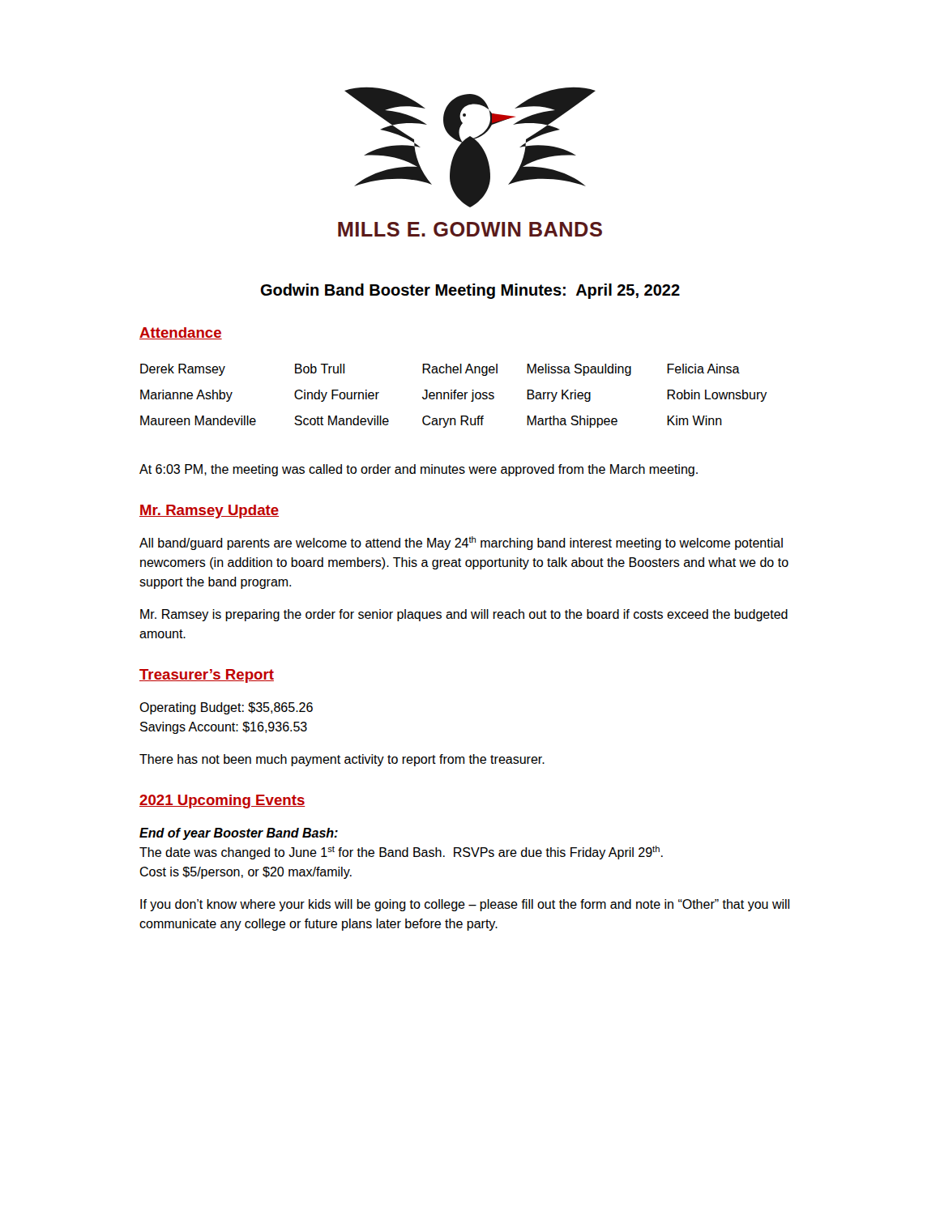MILLS E. GODWIN BANDS
Godwin Band Booster Meeting Minutes: April 25, 2022
Attendance
| Derek Ramsey | Bob Trull | Rachel Angel | Melissa Spaulding | Felicia Ainsa |
| Marianne Ashby | Cindy Fournier | Jennifer joss | Barry Krieg | Robin Lownsbury |
| Maureen Mandeville | Scott Mandeville | Caryn Ruff | Martha Shippee | Kim Winn |
At 6:03 PM, the meeting was called to order and minutes were approved from the March meeting.
Mr. Ramsey Update
All band/guard parents are welcome to attend the May 24th marching band interest meeting to welcome potential newcomers (in addition to board members). This a great opportunity to talk about the Boosters and what we do to support the band program.
Mr. Ramsey is preparing the order for senior plaques and will reach out to the board if costs exceed the budgeted amount.
Treasurer’s Report
Operating Budget: $35,865.26
Savings Account: $16,936.53
There has not been much payment activity to report from the treasurer.
2021 Upcoming Events
End of year Booster Band Bash:
The date was changed to June 1st for the Band Bash. RSVPs are due this Friday April 29th.
Cost is $5/person, or $20 max/family.
If you don’t know where your kids will be going to college – please fill out the form and note in “Other” that you will communicate any college or future plans later before the party.